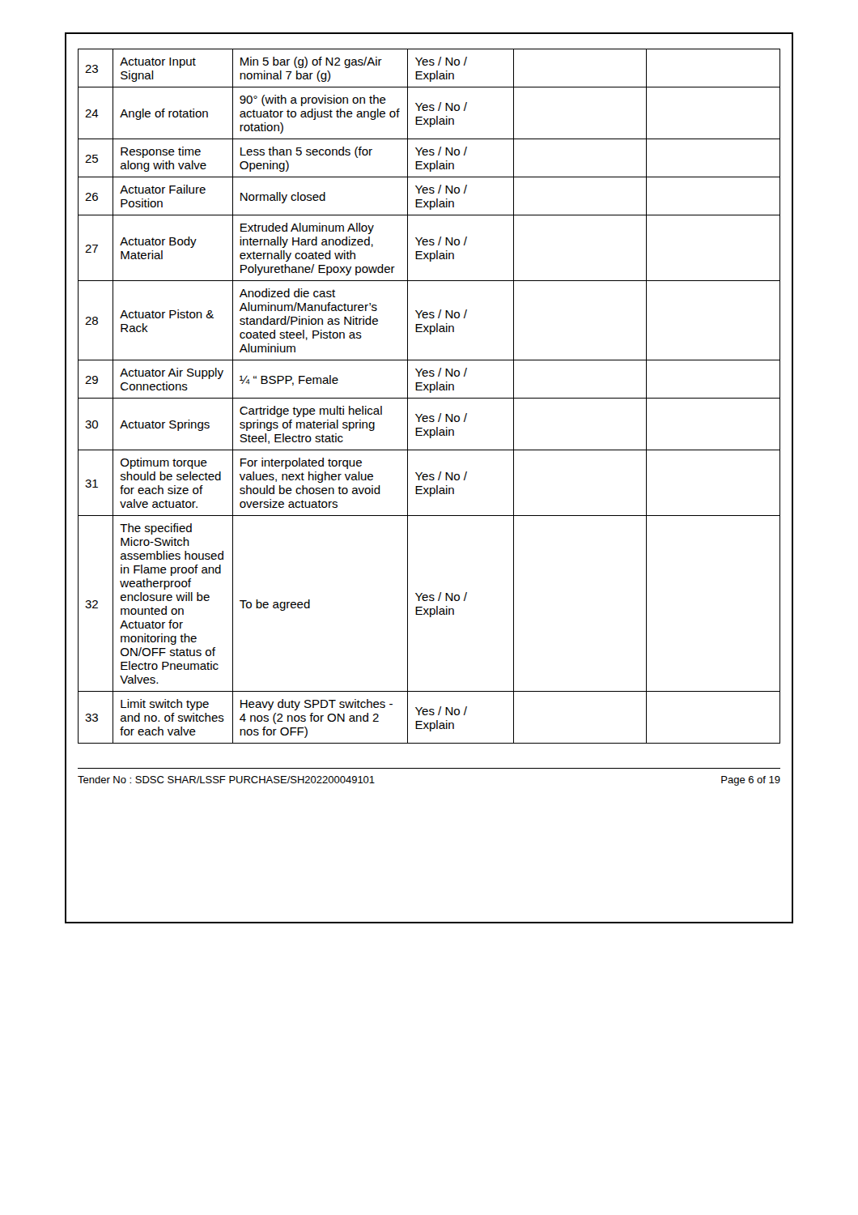| 23 | Actuator Input Signal | Min 5 bar (g) of N2 gas/Air nominal 7 bar (g) | Yes / No / Explain | | |
| 24 | Angle of rotation | 90° (with a provision on the actuator to adjust the angle of rotation) | Yes / No / Explain | | |
| 25 | Response time along with valve | Less than 5 seconds (for Opening) | Yes / No / Explain | | |
| 26 | Actuator Failure Position | Normally closed | Yes / No / Explain | | |
| 27 | Actuator Body Material | Extruded Aluminum Alloy internally Hard anodized, externally coated with Polyurethane/ Epoxy powder | Yes / No / Explain | | |
| 28 | Actuator Piston & Rack | Anodized die cast Aluminum/Manufacturer’s standard/Pinion as Nitride coated steel, Piston as Aluminium | Yes / No / Explain | | |
| 29 | Actuator Air Supply Connections | ¼ “ BSPP, Female | Yes / No / Explain | | |
| 30 | Actuator Springs | Cartridge type multi helical springs of material spring Steel, Electro static | Yes / No / Explain | | |
| 31 | Optimum torque should be selected for each size of valve actuator. | For interpolated torque values, next higher value should be chosen to avoid oversize actuators | Yes / No / Explain | | |
| 32 | The specified Micro-Switch assemblies housed in Flame proof and weatherproof enclosure will be mounted on Actuator for monitoring the ON/OFF status of Electro Pneumatic Valves. | To be agreed | Yes / No / Explain | | |
| 33 | Limit switch type and no. of switches for each valve | Heavy duty SPDT switches - 4 nos (2 nos for ON and 2 nos for OFF) | Yes / No / Explain | | |
Tender No : SDSC SHAR/LSSF PURCHASE/SH202200049101 Page 6 of 19